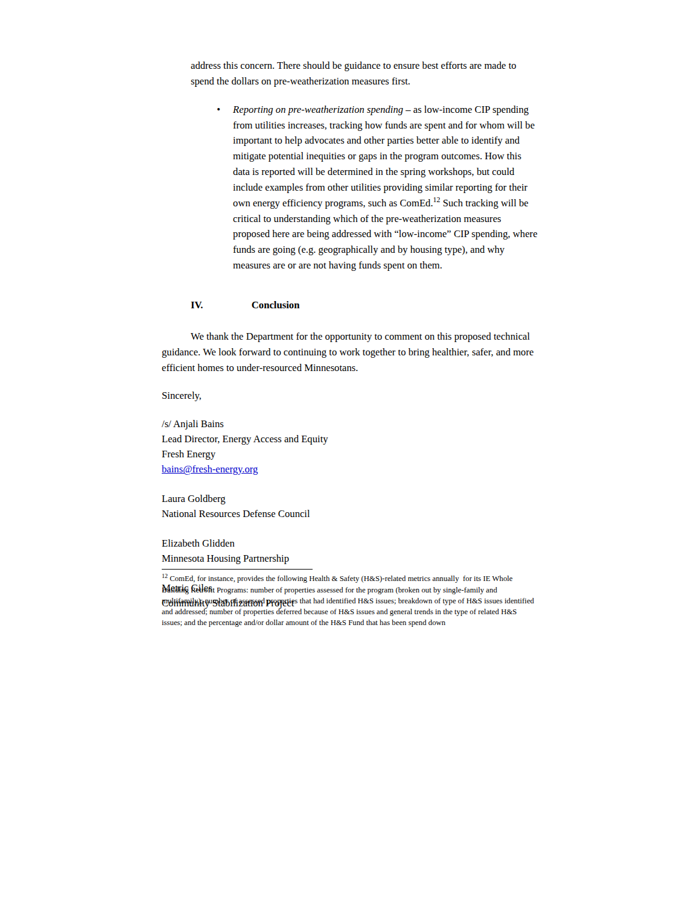address this concern. There should be guidance to ensure best efforts are made to spend the dollars on pre-weatherization measures first.
Reporting on pre-weatherization spending – as low-income CIP spending from utilities increases, tracking how funds are spent and for whom will be important to help advocates and other parties better able to identify and mitigate potential inequities or gaps in the program outcomes. How this data is reported will be determined in the spring workshops, but could include examples from other utilities providing similar reporting for their own energy efficiency programs, such as ComEd.12 Such tracking will be critical to understanding which of the pre-weatherization measures proposed here are being addressed with “low-income” CIP spending, where funds are going (e.g. geographically and by housing type), and why measures are or are not having funds spent on them.
IV. Conclusion
We thank the Department for the opportunity to comment on this proposed technical guidance. We look forward to continuing to work together to bring healthier, safer, and more efficient homes to under-resourced Minnesotans.
Sincerely,
/s/ Anjali Bains
Lead Director, Energy Access and Equity
Fresh Energy
bains@fresh-energy.org
Laura Goldberg
National Resources Defense Council
Elizabeth Glidden
Minnesota Housing Partnership
Metric Giles
Community Stabilization Project
12 ComEd, for instance, provides the following Health & Safety (H&S)-related metrics annually for its IE Whole Building Retrofit Programs: number of properties assessed for the program (broken out by single-family and multifamily); number of assessed properties that had identified H&S issues; breakdown of type of H&S issues identified and addressed; number of properties deferred because of H&S issues and general trends in the type of related H&S issues; and the percentage and/or dollar amount of the H&S Fund that has been spend down